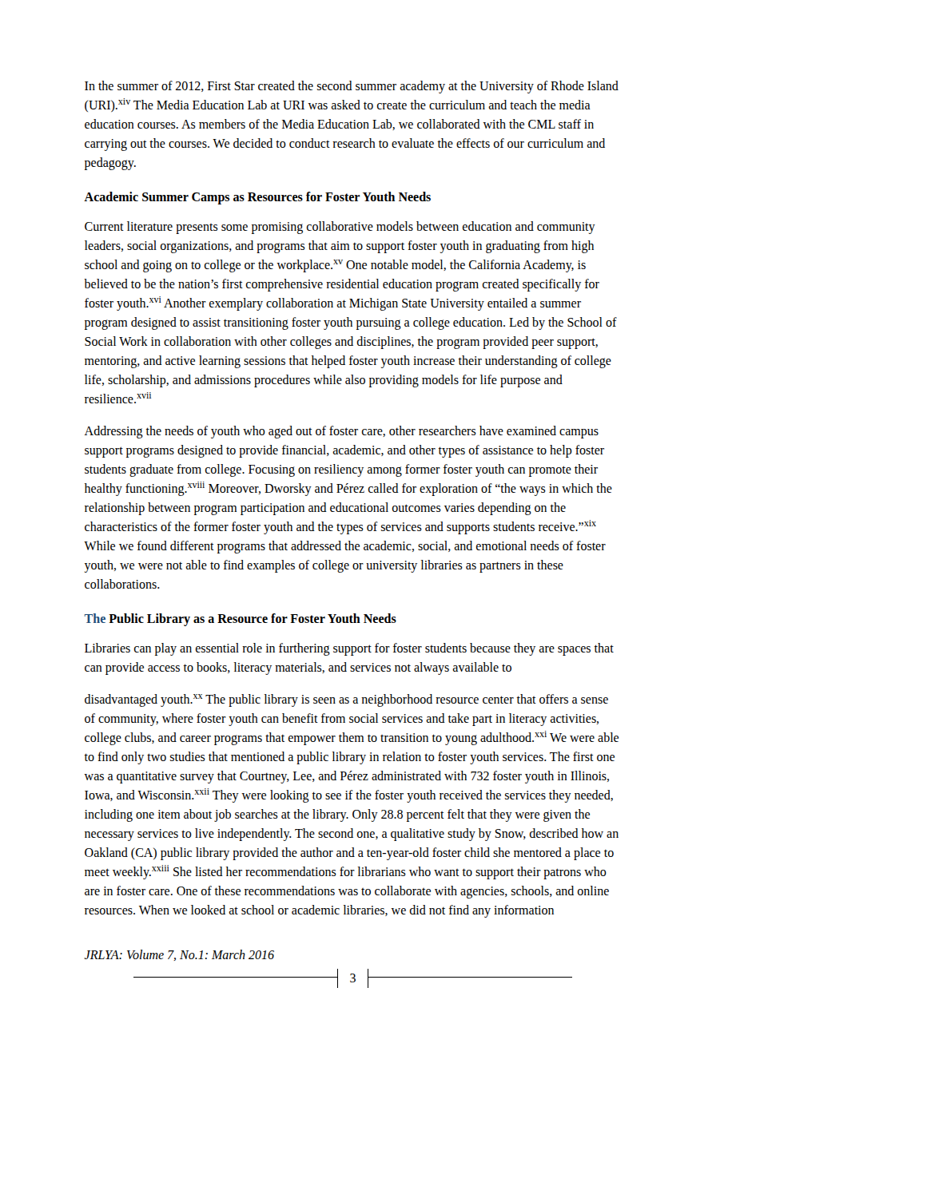In the summer of 2012, First Star created the second summer academy at the University of Rhode Island (URI).xiv The Media Education Lab at URI was asked to create the curriculum and teach the media education courses. As members of the Media Education Lab, we collaborated with the CML staff in carrying out the courses. We decided to conduct research to evaluate the effects of our curriculum and pedagogy.
Academic Summer Camps as Resources for Foster Youth Needs
Current literature presents some promising collaborative models between education and community leaders, social organizations, and programs that aim to support foster youth in graduating from high school and going on to college or the workplace.xv One notable model, the California Academy, is believed to be the nation’s first comprehensive residential education program created specifically for foster youth.xvi Another exemplary collaboration at Michigan State University entailed a summer program designed to assist transitioning foster youth pursuing a college education. Led by the School of Social Work in collaboration with other colleges and disciplines, the program provided peer support, mentoring, and active learning sessions that helped foster youth increase their understanding of college life, scholarship, and admissions procedures while also providing models for life purpose and resilience.xvii
Addressing the needs of youth who aged out of foster care, other researchers have examined campus support programs designed to provide financial, academic, and other types of assistance to help foster students graduate from college. Focusing on resiliency among former foster youth can promote their healthy functioning.xviii Moreover, Dworsky and Pérez called for exploration of “the ways in which the relationship between program participation and educational outcomes varies depending on the characteristics of the former foster youth and the types of services and supports students receive.”xix While we found different programs that addressed the academic, social, and emotional needs of foster youth, we were not able to find examples of college or university libraries as partners in these collaborations.
The Public Library as a Resource for Foster Youth Needs
Libraries can play an essential role in furthering support for foster students because they are spaces that can provide access to books, literacy materials, and services not always available to
disadvantaged youth.xx The public library is seen as a neighborhood resource center that offers a sense of community, where foster youth can benefit from social services and take part in literacy activities, college clubs, and career programs that empower them to transition to young adulthood.xxi We were able to find only two studies that mentioned a public library in relation to foster youth services. The first one was a quantitative survey that Courtney, Lee, and Pérez administrated with 732 foster youth in Illinois, Iowa, and Wisconsin.xxii They were looking to see if the foster youth received the services they needed, including one item about job searches at the library. Only 28.8 percent felt that they were given the necessary services to live independently. The second one, a qualitative study by Snow, described how an Oakland (CA) public library provided the author and a ten-year-old foster child she mentored a place to meet weekly.xxiii She listed her recommendations for librarians who want to support their patrons who are in foster care. One of these recommendations was to collaborate with agencies, schools, and online resources. When we looked at school or academic libraries, we did not find any information
JRLYA: Volume 7, No.1: March 2016
3